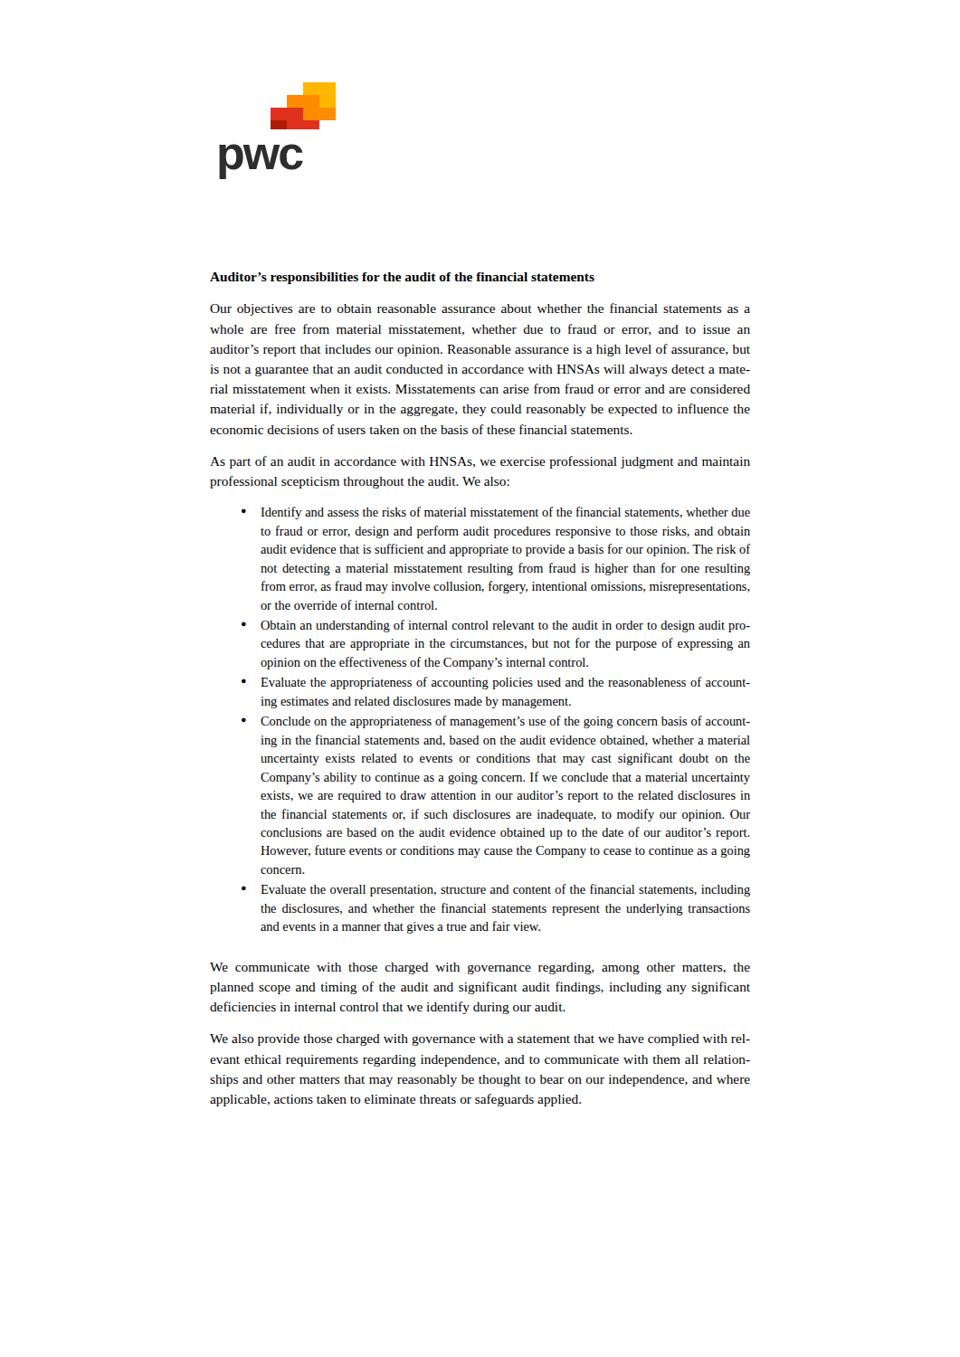pwc
Auditor’s responsibilities for the audit of the financial statements
Our objectives are to obtain reasonable assurance about whether the financial statements as a whole are free from material misstatement, whether due to fraud or error, and to issue an auditor’s report that includes our opinion. Reasonable assurance is a high level of assurance, but is not a guarantee that an audit conducted in accordance with HNSAs will always detect a material misstatement when it exists. Misstatements can arise from fraud or error and are considered material if, individually or in the aggregate, they could reasonably be expected to influence the economic decisions of users taken on the basis of these financial statements.
As part of an audit in accordance with HNSAs, we exercise professional judgment and maintain professional scepticism throughout the audit. We also:
Identify and assess the risks of material misstatement of the financial statements, whether due to fraud or error, design and perform audit procedures responsive to those risks, and obtain audit evidence that is sufficient and appropriate to provide a basis for our opinion. The risk of not detecting a material misstatement resulting from fraud is higher than for one resulting from error, as fraud may involve collusion, forgery, intentional omissions, misrepresentations, or the override of internal control.
Obtain an understanding of internal control relevant to the audit in order to design audit procedures that are appropriate in the circumstances, but not for the purpose of expressing an opinion on the effectiveness of the Company’s internal control.
Evaluate the appropriateness of accounting policies used and the reasonableness of accounting estimates and related disclosures made by management.
Conclude on the appropriateness of management’s use of the going concern basis of accounting in the financial statements and, based on the audit evidence obtained, whether a material uncertainty exists related to events or conditions that may cast significant doubt on the Company’s ability to continue as a going concern. If we conclude that a material uncertainty exists, we are required to draw attention in our auditor’s report to the related disclosures in the financial statements or, if such disclosures are inadequate, to modify our opinion. Our conclusions are based on the audit evidence obtained up to the date of our auditor’s report. However, future events or conditions may cause the Company to cease to continue as a going concern.
Evaluate the overall presentation, structure and content of the financial statements, including the disclosures, and whether the financial statements represent the underlying transactions and events in a manner that gives a true and fair view.
We communicate with those charged with governance regarding, among other matters, the planned scope and timing of the audit and significant audit findings, including any significant deficiencies in internal control that we identify during our audit.
We also provide those charged with governance with a statement that we have complied with relevant ethical requirements regarding independence, and to communicate with them all relationships and other matters that may reasonably be thought to bear on our independence, and where applicable, actions taken to eliminate threats or safeguards applied.